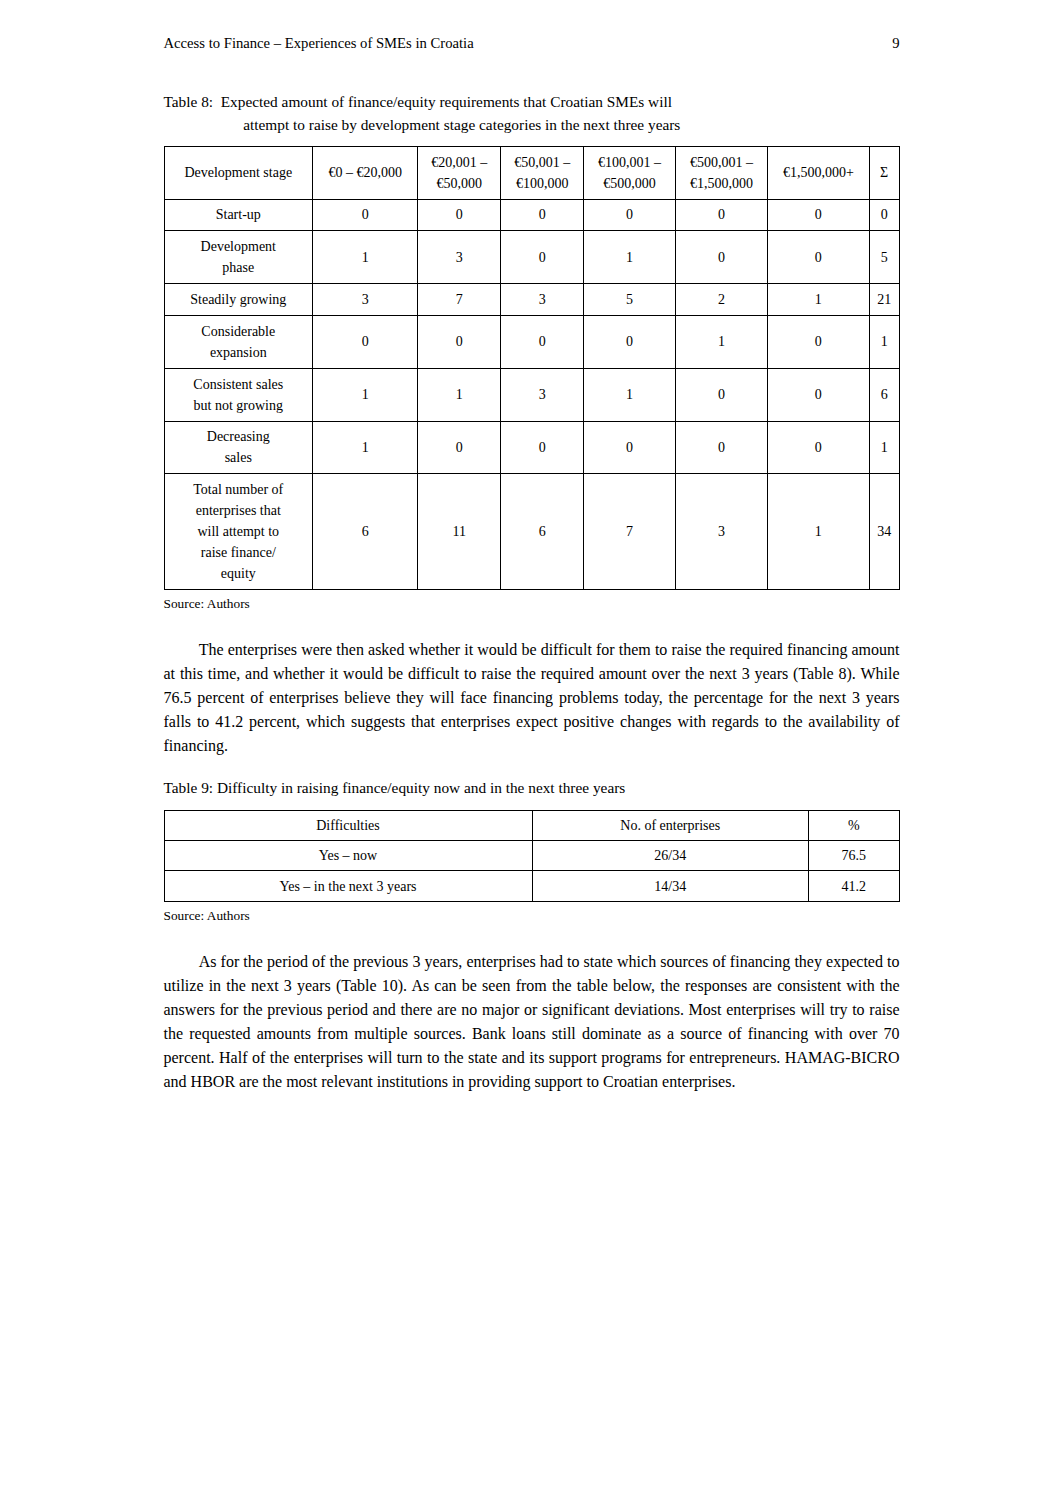Access to Finance – Experiences of SMEs in Croatia 9
Table 8: Expected amount of finance/equity requirements that Croatian SMEs will attempt to raise by development stage categories in the next three years
| Development stage | €0 – €20,000 | €20,001 – €50,000 | €50,001 – €100,000 | €100,001 – €500,000 | €500,001 – €1,500,000 | €1,500,000+ | Σ |
| --- | --- | --- | --- | --- | --- | --- | --- |
| Start-up | 0 | 0 | 0 | 0 | 0 | 0 | 0 |
| Development phase | 1 | 3 | 0 | 1 | 0 | 0 | 5 |
| Steadily growing | 3 | 7 | 3 | 5 | 2 | 1 | 21 |
| Considerable expansion | 0 | 0 | 0 | 0 | 1 | 0 | 1 |
| Consistent sales but not growing | 1 | 1 | 3 | 1 | 0 | 0 | 6 |
| Decreasing sales | 1 | 0 | 0 | 0 | 0 | 0 | 1 |
| Total number of enterprises that will attempt to raise finance/ equity | 6 | 11 | 6 | 7 | 3 | 1 | 34 |
Source: Authors
The enterprises were then asked whether it would be difficult for them to raise the required financing amount at this time, and whether it would be difficult to raise the required amount over the next 3 years (Table 8). While 76.5 percent of enterprises believe they will face financing problems today, the percentage for the next 3 years falls to 41.2 percent, which suggests that enterprises expect positive changes with regards to the availability of financing.
Table 9: Difficulty in raising finance/equity now and in the next three years
| Difficulties | No. of enterprises | % |
| --- | --- | --- |
| Yes – now | 26/34 | 76.5 |
| Yes – in the next 3 years | 14/34 | 41.2 |
Source: Authors
As for the period of the previous 3 years, enterprises had to state which sources of financing they expected to utilize in the next 3 years (Table 10). As can be seen from the table below, the responses are consistent with the answers for the previous period and there are no major or significant deviations. Most enterprises will try to raise the requested amounts from multiple sources. Bank loans still dominate as a source of financing with over 70 percent. Half of the enterprises will turn to the state and its support programs for entrepreneurs. HAMAG-BICRO and HBOR are the most relevant institutions in providing support to Croatian enterprises.